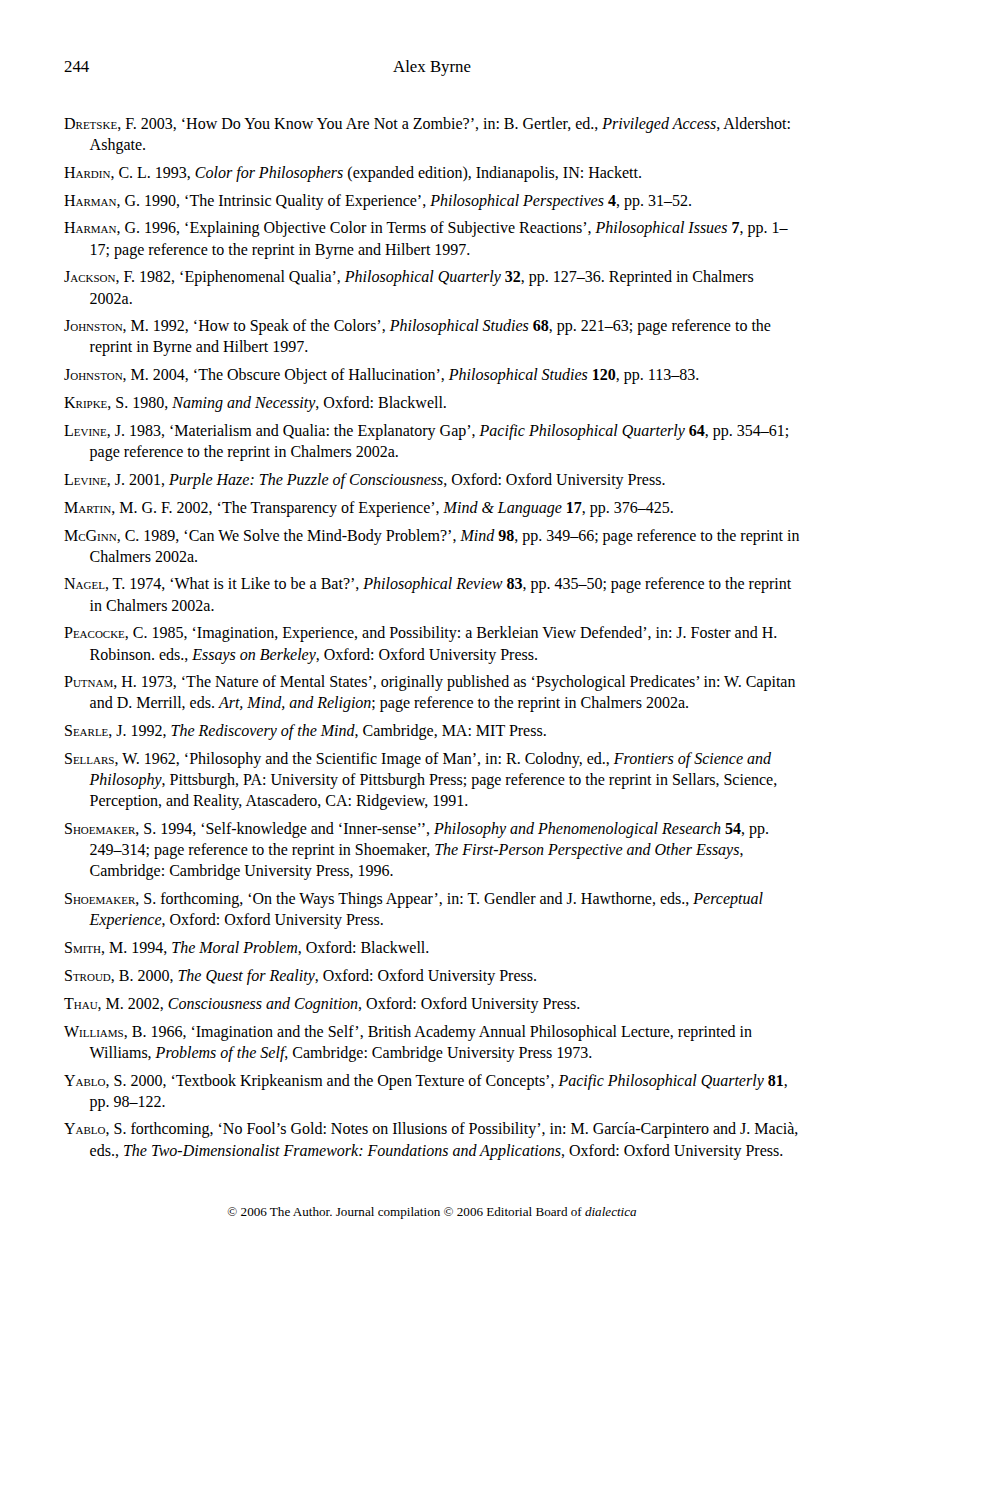244
Alex Byrne
Dretske, F. 2003, ‘How Do You Know You Are Not a Zombie?’, in: B. Gertler, ed., Privileged Access, Aldershot: Ashgate.
Hardin, C. L. 1993, Color for Philosophers (expanded edition), Indianapolis, IN: Hackett.
Harman, G. 1990, ‘The Intrinsic Quality of Experience’, Philosophical Perspectives 4, pp. 31–52.
Harman, G. 1996, ‘Explaining Objective Color in Terms of Subjective Reactions’, Philosophical Issues 7, pp. 1–17; page reference to the reprint in Byrne and Hilbert 1997.
Jackson, F. 1982, ‘Epiphenomenal Qualia’, Philosophical Quarterly 32, pp. 127–36. Reprinted in Chalmers 2002a.
Johnston, M. 1992, ‘How to Speak of the Colors’, Philosophical Studies 68, pp. 221–63; page reference to the reprint in Byrne and Hilbert 1997.
Johnston, M. 2004, ‘The Obscure Object of Hallucination’, Philosophical Studies 120, pp. 113–83.
Kripke, S. 1980, Naming and Necessity, Oxford: Blackwell.
Levine, J. 1983, ‘Materialism and Qualia: the Explanatory Gap’, Pacific Philosophical Quarterly 64, pp. 354–61; page reference to the reprint in Chalmers 2002a.
Levine, J. 2001, Purple Haze: The Puzzle of Consciousness, Oxford: Oxford University Press.
Martin, M. G. F. 2002, ‘The Transparency of Experience’, Mind & Language 17, pp. 376–425.
McGinn, C. 1989, ‘Can We Solve the Mind-Body Problem?’, Mind 98, pp. 349–66; page reference to the reprint in Chalmers 2002a.
Nagel, T. 1974, ‘What is it Like to be a Bat?’, Philosophical Review 83, pp. 435–50; page reference to the reprint in Chalmers 2002a.
Peacocke, C. 1985, ‘Imagination, Experience, and Possibility: a Berkleian View Defended’, in: J. Foster and H. Robinson. eds., Essays on Berkeley, Oxford: Oxford University Press.
Putnam, H. 1973, ‘The Nature of Mental States’, originally published as ‘Psychological Predicates’ in: W. Capitan and D. Merrill, eds. Art, Mind, and Religion; page reference to the reprint in Chalmers 2002a.
Searle, J. 1992, The Rediscovery of the Mind, Cambridge, MA: MIT Press.
Sellars, W. 1962, ‘Philosophy and the Scientific Image of Man’, in: R. Colodny, ed., Frontiers of Science and Philosophy, Pittsburgh, PA: University of Pittsburgh Press; page reference to the reprint in Sellars, Science, Perception, and Reality, Atascadero, CA: Ridgeview, 1991.
Shoemaker, S. 1994, ‘Self-knowledge and ‘Inner-sense’’, Philosophy and Phenomenological Research 54, pp. 249–314; page reference to the reprint in Shoemaker, The First-Person Perspective and Other Essays, Cambridge: Cambridge University Press, 1996.
Shoemaker, S. forthcoming, ‘On the Ways Things Appear’, in: T. Gendler and J. Hawthorne, eds., Perceptual Experience, Oxford: Oxford University Press.
Smith, M. 1994, The Moral Problem, Oxford: Blackwell.
Stroud, B. 2000, The Quest for Reality, Oxford: Oxford University Press.
Thau, M. 2002, Consciousness and Cognition, Oxford: Oxford University Press.
Williams, B. 1966, ‘Imagination and the Self’, British Academy Annual Philosophical Lecture, reprinted in Williams, Problems of the Self, Cambridge: Cambridge University Press 1973.
Yablo, S. 2000, ‘Textbook Kripkeanism and the Open Texture of Concepts’, Pacific Philosophical Quarterly 81, pp. 98–122.
Yablo, S. forthcoming, ‘No Fool’s Gold: Notes on Illusions of Possibility’, in: M. García-Carpintero and J. Macià, eds., The Two-Dimensionalist Framework: Foundations and Applications, Oxford: Oxford University Press.
© 2006 The Author. Journal compilation © 2006 Editorial Board of dialectica